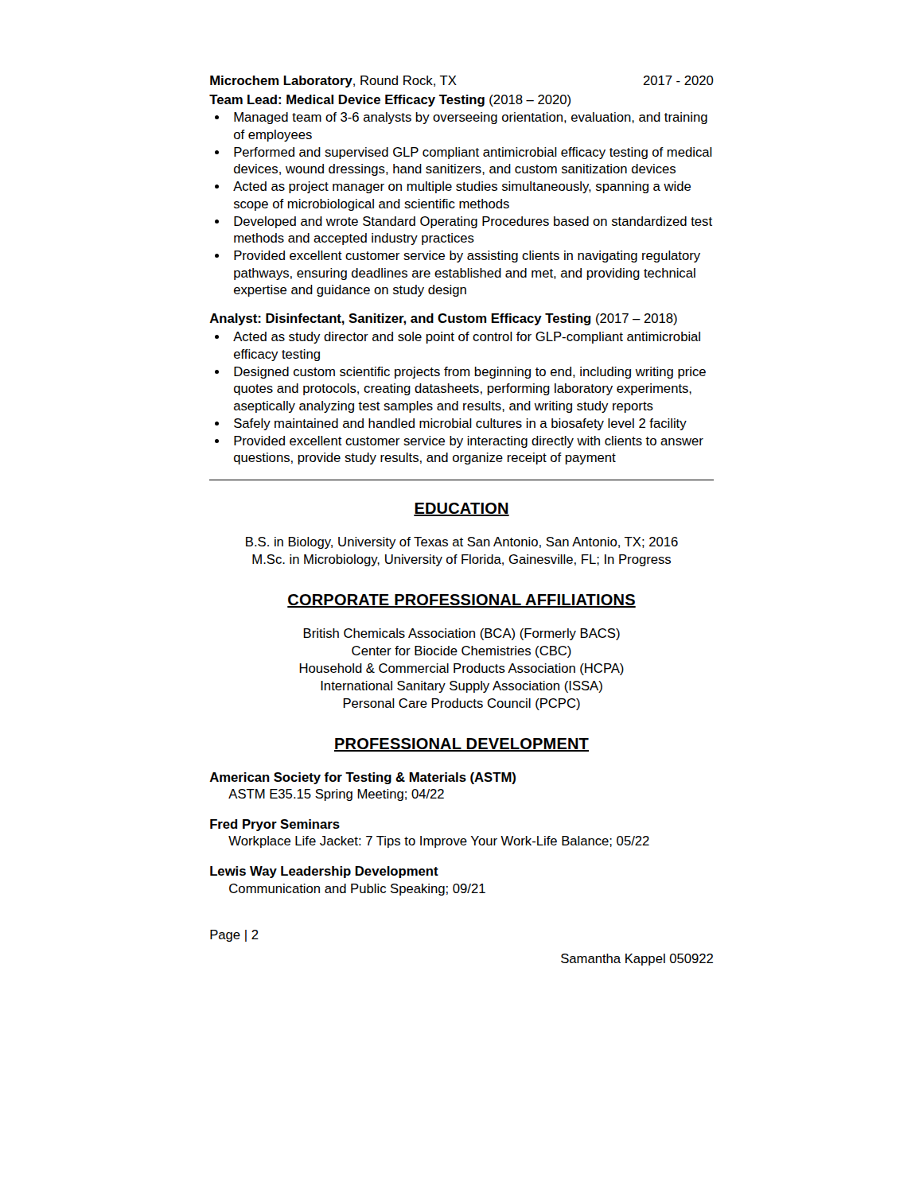Microchem Laboratory, Round Rock, TX
2017 - 2020
Team Lead: Medical Device Efficacy Testing (2018 – 2020)
Managed team of 3-6 analysts by overseeing orientation, evaluation, and training of employees
Performed and supervised GLP compliant antimicrobial efficacy testing of medical devices, wound dressings, hand sanitizers, and custom sanitization devices
Acted as project manager on multiple studies simultaneously, spanning a wide scope of microbiological and scientific methods
Developed and wrote Standard Operating Procedures based on standardized test methods and accepted industry practices
Provided excellent customer service by assisting clients in navigating regulatory pathways, ensuring deadlines are established and met, and providing technical expertise and guidance on study design
Analyst: Disinfectant, Sanitizer, and Custom Efficacy Testing (2017 – 2018)
Acted as study director and sole point of control for GLP-compliant antimicrobial efficacy testing
Designed custom scientific projects from beginning to end, including writing price quotes and protocols, creating datasheets, performing laboratory experiments, aseptically analyzing test samples and results, and writing study reports
Safely maintained and handled microbial cultures in a biosafety level 2 facility
Provided excellent customer service by interacting directly with clients to answer questions, provide study results, and organize receipt of payment
EDUCATION
B.S. in Biology, University of Texas at San Antonio, San Antonio, TX; 2016
M.Sc. in Microbiology, University of Florida, Gainesville, FL; In Progress
CORPORATE PROFESSIONAL AFFILIATIONS
British Chemicals Association (BCA) (Formerly BACS)
Center for Biocide Chemistries (CBC)
Household & Commercial Products Association (HCPA)
International Sanitary Supply Association (ISSA)
Personal Care Products Council (PCPC)
PROFESSIONAL DEVELOPMENT
American Society for Testing & Materials (ASTM)
ASTM E35.15 Spring Meeting; 04/22
Fred Pryor Seminars
Workplace Life Jacket: 7 Tips to Improve Your Work-Life Balance; 05/22
Lewis Way Leadership Development
Communication and Public Speaking; 09/21
Page | 2
Samantha Kappel 050922